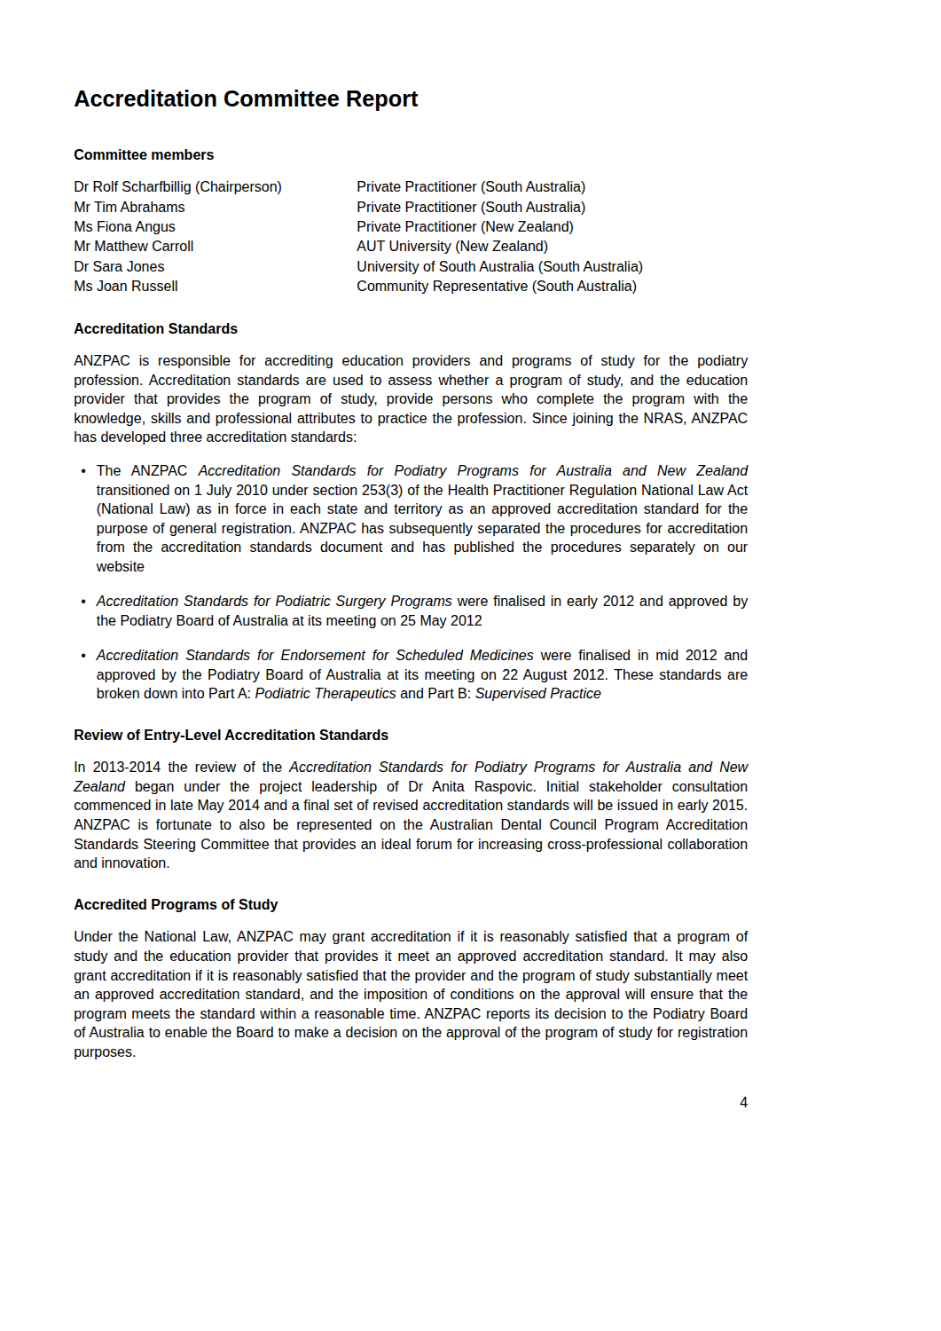Accreditation Committee Report
Committee members
| Dr Rolf Scharfbillig (Chairperson) | Private Practitioner (South Australia) |
| Mr Tim Abrahams | Private Practitioner (South Australia) |
| Ms Fiona Angus | Private Practitioner (New Zealand) |
| Mr Matthew Carroll | AUT University (New Zealand) |
| Dr Sara Jones | University of South Australia (South Australia) |
| Ms Joan Russell | Community Representative (South Australia) |
Accreditation Standards
ANZPAC is responsible for accrediting education providers and programs of study for the podiatry profession. Accreditation standards are used to assess whether a program of study, and the education provider that provides the program of study, provide persons who complete the program with the knowledge, skills and professional attributes to practice the profession. Since joining the NRAS, ANZPAC has developed three accreditation standards:
The ANZPAC Accreditation Standards for Podiatry Programs for Australia and New Zealand transitioned on 1 July 2010 under section 253(3) of the Health Practitioner Regulation National Law Act (National Law) as in force in each state and territory as an approved accreditation standard for the purpose of general registration. ANZPAC has subsequently separated the procedures for accreditation from the accreditation standards document and has published the procedures separately on our website
Accreditation Standards for Podiatric Surgery Programs were finalised in early 2012 and approved by the Podiatry Board of Australia at its meeting on 25 May 2012
Accreditation Standards for Endorsement for Scheduled Medicines were finalised in mid 2012 and approved by the Podiatry Board of Australia at its meeting on 22 August 2012. These standards are broken down into Part A: Podiatric Therapeutics and Part B: Supervised Practice
Review of Entry-Level Accreditation Standards
In 2013-2014 the review of the Accreditation Standards for Podiatry Programs for Australia and New Zealand began under the project leadership of Dr Anita Raspovic. Initial stakeholder consultation commenced in late May 2014 and a final set of revised accreditation standards will be issued in early 2015. ANZPAC is fortunate to also be represented on the Australian Dental Council Program Accreditation Standards Steering Committee that provides an ideal forum for increasing cross-professional collaboration and innovation.
Accredited Programs of Study
Under the National Law, ANZPAC may grant accreditation if it is reasonably satisfied that a program of study and the education provider that provides it meet an approved accreditation standard. It may also grant accreditation if it is reasonably satisfied that the provider and the program of study substantially meet an approved accreditation standard, and the imposition of conditions on the approval will ensure that the program meets the standard within a reasonable time. ANZPAC reports its decision to the Podiatry Board of Australia to enable the Board to make a decision on the approval of the program of study for registration purposes.
4